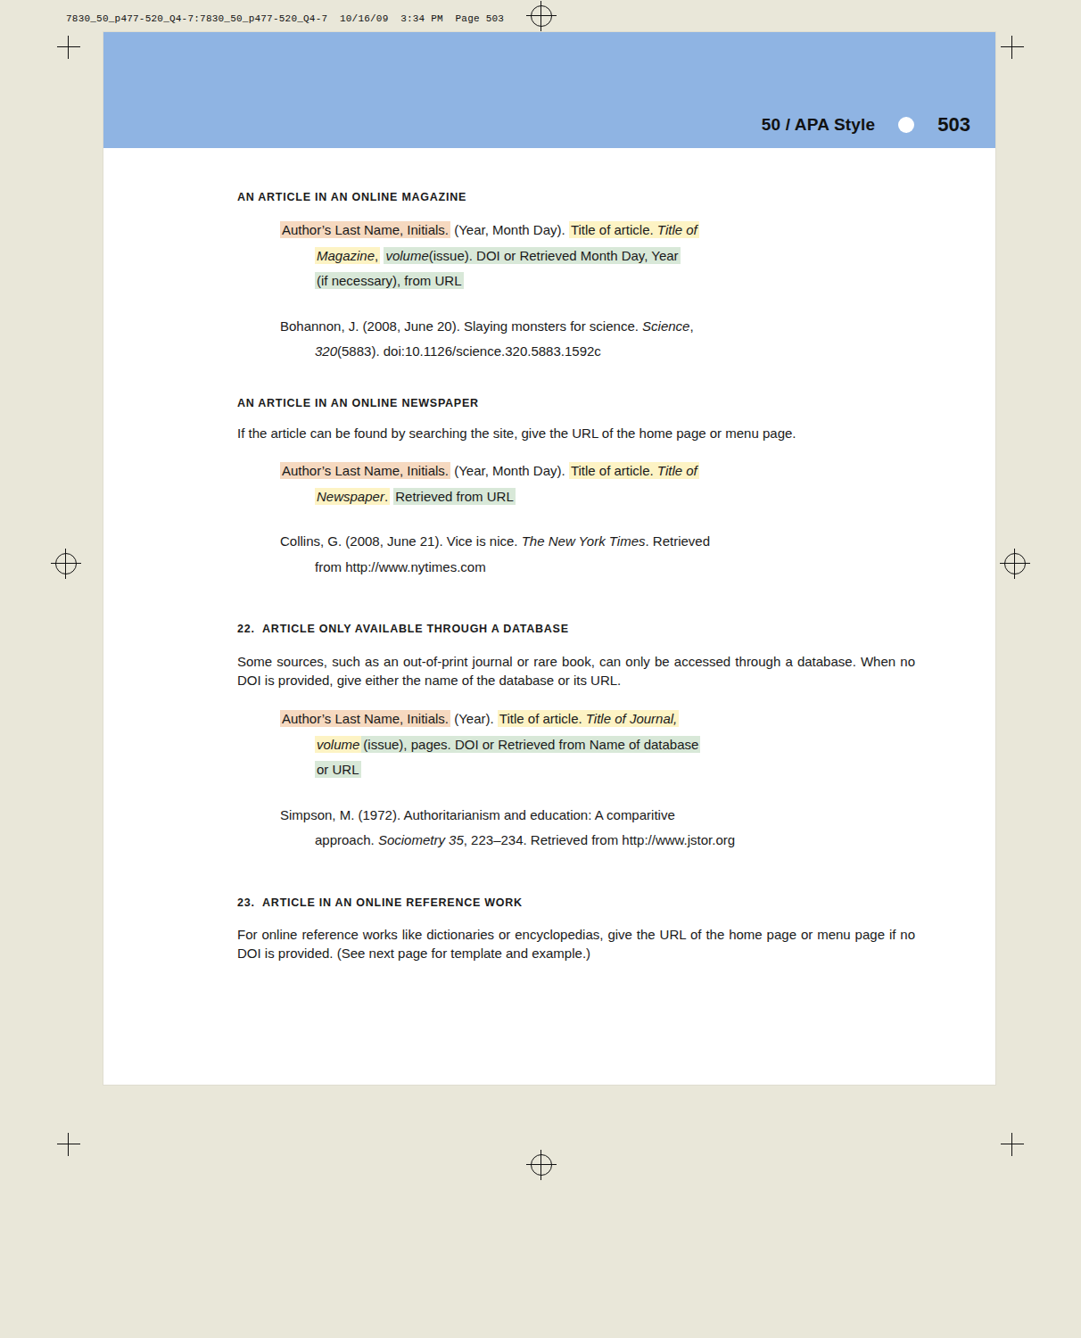7830_50_p477-520_Q4-7:7830_50_p477-520_Q4-7 10/16/09 3:34 PM Page 503
50 / APA Style 503
An Article in an Online Magazine
Author’s Last Name, Initials. (Year, Month Day). Title of article. Title of Magazine, volume(issue). DOI or Retrieved Month Day, Year (if necessary), from URL
Bohannon, J. (2008, June 20). Slaying monsters for science. Science, 320(5883). doi:10.1126/science.320.5883.1592c
An Article in an Online Newspaper
If the article can be found by searching the site, give the URL of the home page or menu page.
Author’s Last Name, Initials. (Year, Month Day). Title of article. Title of Newspaper. Retrieved from URL
Collins, G. (2008, June 21). Vice is nice. The New York Times. Retrieved from http://www.nytimes.com
22. Article Only Available Through a Database
Some sources, such as an out-of-print journal or rare book, can only be accessed through a database. When no DOI is provided, give either the name of the database or its URL.
Author’s Last Name, Initials. (Year). Title of article. Title of Journal, volume(issue), pages. DOI or Retrieved from Name of database or URL
Simpson, M. (1972). Authoritarianism and education: A comparitive approach. Sociometry 35, 223–234. Retrieved from http://www.jstor.org
23. Article in an Online Reference Work
For online reference works like dictionaries or encyclopedias, give the URL of the home page or menu page if no DOI is provided. (See next page for template and example.)